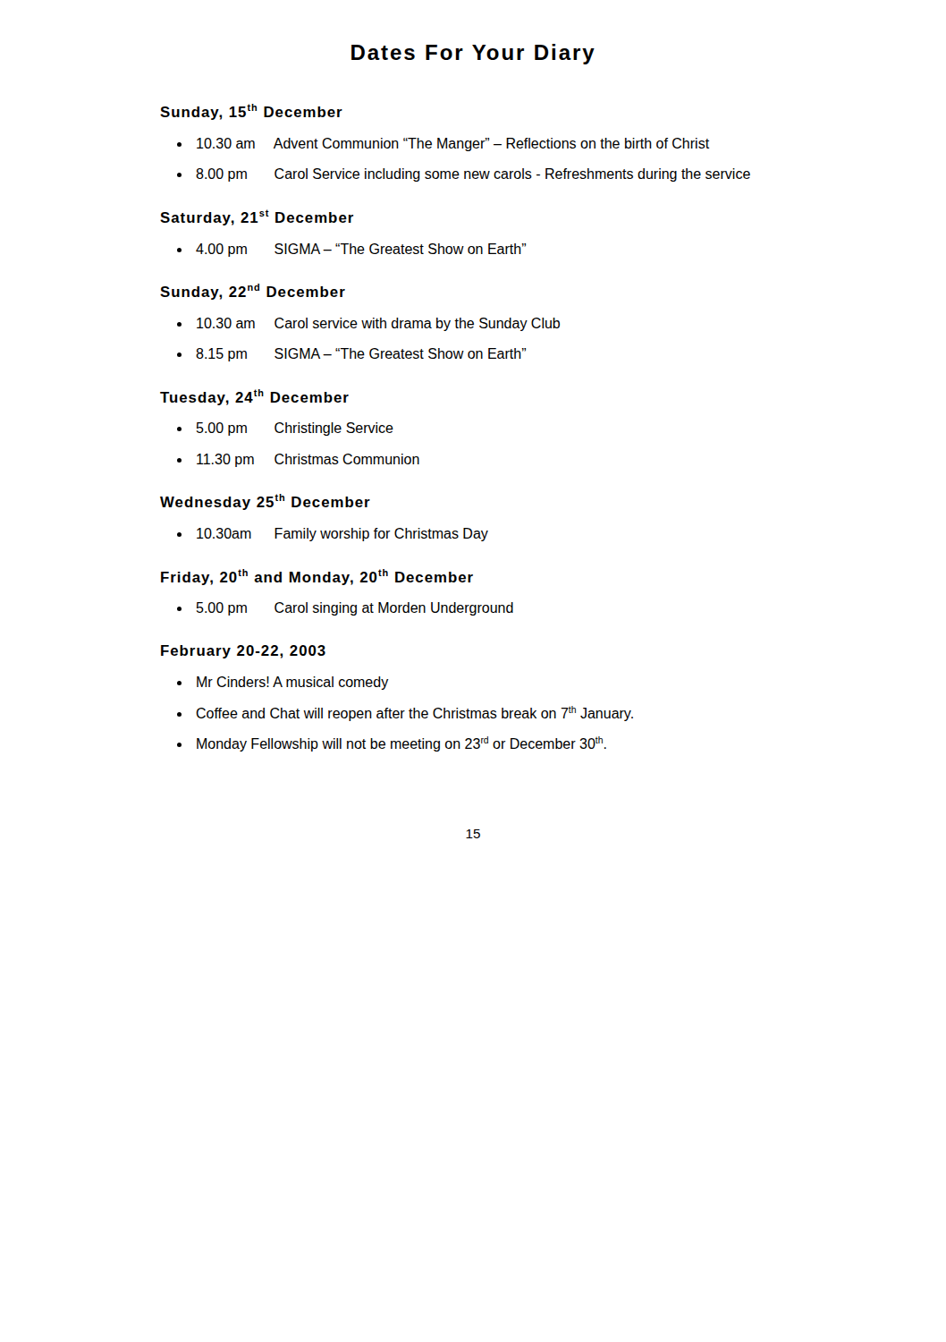Dates For Your Diary
Sunday, 15th December
10.30 am Advent Communion “The Manger” – Reflections on the birth of Christ
8.00 pm Carol Service including some new carols - Refreshments during the service
Saturday, 21st December
4.00 pm SIGMA – “The Greatest Show on Earth”
Sunday, 22nd December
10.30 am Carol service with drama by the Sunday Club
8.15 pm SIGMA – “The Greatest Show on Earth”
Tuesday, 24th December
5.00 pm Christingle Service
11.30 pm Christmas Communion
Wednesday 25th December
10.30am Family worship for Christmas Day
Friday, 20th and Monday, 20th December
5.00 pm Carol singing at Morden Underground
February 20-22, 2003
Mr Cinders! A musical comedy
Coffee and Chat will reopen after the Christmas break on 7th January.
Monday Fellowship will not be meeting on 23rd or December 30th.
15